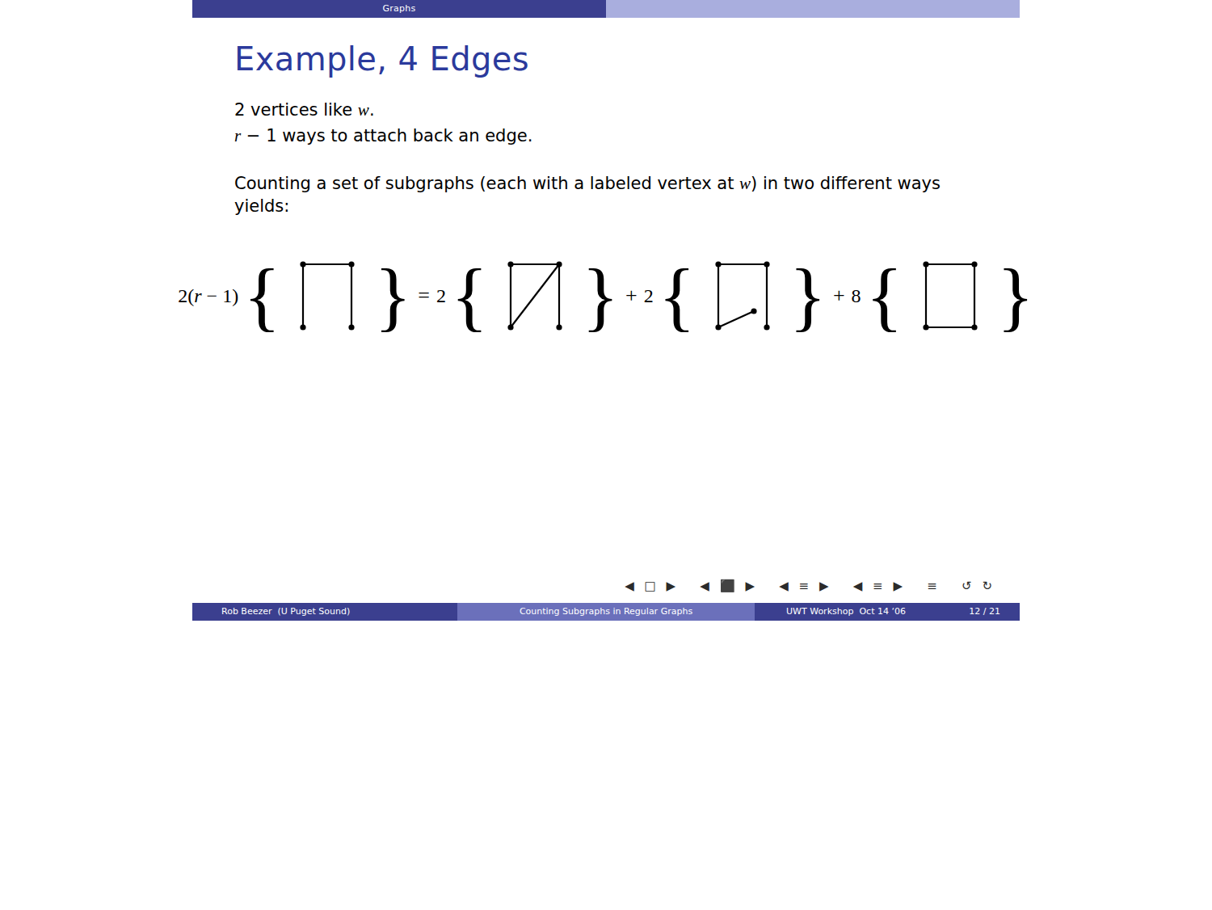Graphs
Example, 4 Edges
2 vertices like w.
r − 1 ways to attach back an edge.
Counting a set of subgraphs (each with a labeled vertex at w) in two different ways yields:
2(r − 1) { } = 2 { } + 2 { } + 8 { }
◀ □ ▶ ◀ ⬛ ▶ ◀ ≡ ▶ ◀ ≡ ▶ ≡ ↺ ↻
Rob Beezer (U Puget Sound)
Counting Subgraphs in Regular Graphs
UWT Workshop Oct 14 ‘06
12 / 21